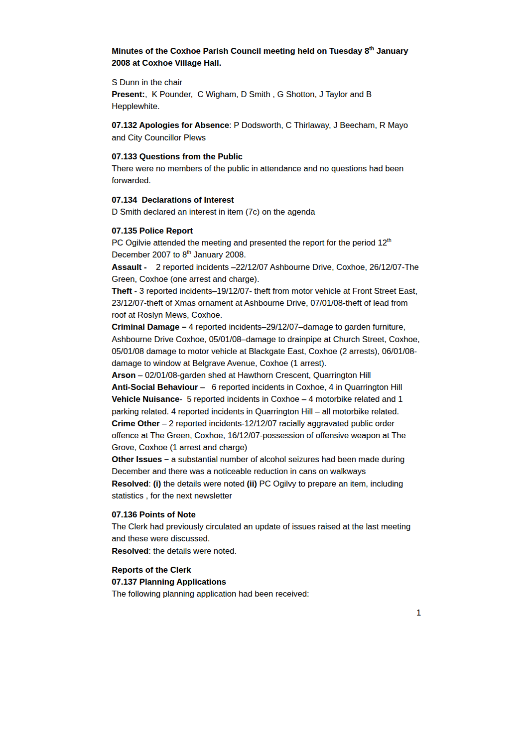Minutes of the Coxhoe Parish Council meeting held on Tuesday 8th January 2008 at Coxhoe Village Hall.
S Dunn in the chair
Present:, K Pounder, C Wigham, D Smith , G Shotton, J Taylor and B Hepplewhite.
07.132 Apologies for Absence: P Dodsworth, C Thirlaway, J Beecham, R Mayo and City Councillor Plews
07.133 Questions from the Public
There were no members of the public in attendance and no questions had been forwarded.
07.134 Declarations of Interest
D Smith declared an interest in item (7c) on the agenda
07.135 Police Report
PC Ogilvie attended the meeting and presented the report for the period 12th December 2007 to 8th January 2008.
Assault - 2 reported incidents –22/12/07 Ashbourne Drive, Coxhoe, 26/12/07-The Green, Coxhoe (one arrest and charge).
Theft - 3 reported incidents–19/12/07- theft from motor vehicle at Front Street East, 23/12/07-theft of Xmas ornament at Ashbourne Drive, 07/01/08-theft of lead from roof at Roslyn Mews, Coxhoe.
Criminal Damage – 4 reported incidents–29/12/07–damage to garden furniture, Ashbourne Drive Coxhoe, 05/01/08–damage to drainpipe at Church Street, Coxhoe, 05/01/08 damage to motor vehicle at Blackgate East, Coxhoe (2 arrests), 06/01/08-damage to window at Belgrave Avenue, Coxhoe (1 arrest).
Arson – 02/01/08-garden shed at Hawthorn Crescent, Quarrington Hill
Anti-Social Behaviour – 6 reported incidents in Coxhoe, 4 in Quarrington Hill
Vehicle Nuisance- 5 reported incidents in Coxhoe – 4 motorbike related and 1 parking related. 4 reported incidents in Quarrington Hill – all motorbike related.
Crime Other – 2 reported incidents-12/12/07 racially aggravated public order offence at The Green, Coxhoe, 16/12/07-possession of offensive weapon at The Grove, Coxhoe (1 arrest and charge)
Other Issues – a substantial number of alcohol seizures had been made during December and there was a noticeable reduction in cans on walkways
Resolved: (i) the details were noted (ii) PC Ogilvy to prepare an item, including statistics , for the next newsletter
07.136 Points of Note
The Clerk had previously circulated an update of issues raised at the last meeting and these were discussed.
Resolved: the details were noted.
Reports of the Clerk
07.137 Planning Applications
The following planning application had been received:
1